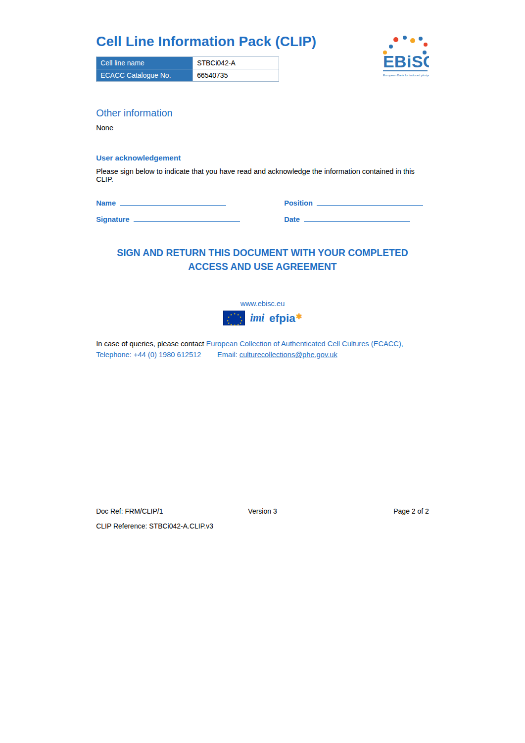Cell Line Information Pack (CLIP)
| Cell line name | STBCi042-A |
| ECACC Catalogue No. | 66540735 |
EB i SC European Bank for induced pluripotent Stem Cells
Other information
None
User acknowledgement
Please sign below to indicate that you have read and acknowledge the information contained in this CLIP.
Name
Position
Signature
Date
SIGN AND RETURN THIS DOCUMENT WITH YOUR COMPLETED ACCESS AND USE AGREEMENT
www.ebisc.eu
imi efpia✱
In case of queries, please contact European Collection of Authenticated Cell Cultures (ECACC),
Telephone: +44 (0) 1980 612512 Email: culturecollections@phe.gov.uk
Doc Ref: FRM/CLIP/1
Version 3
Page 2 of 2
CLIP Reference: STBCi042-A.CLIP.v3